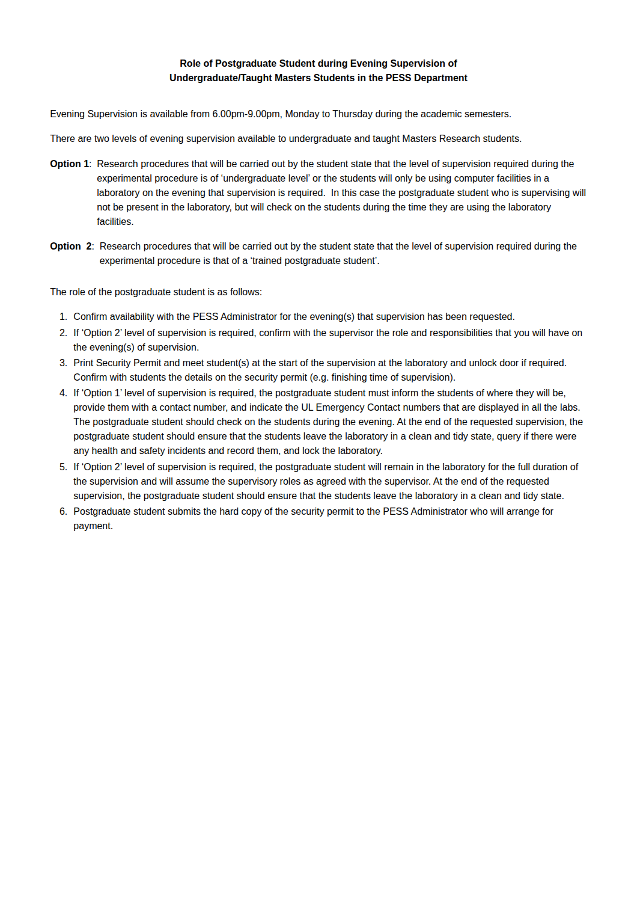Role of Postgraduate Student during Evening Supervision of
Undergraduate/Taught Masters Students in the PESS Department
Evening Supervision is available from 6.00pm-9.00pm, Monday to Thursday during the academic semesters.
There are two levels of evening supervision available to undergraduate and taught Masters Research students.
Option 1:
Research procedures that will be carried out by the student state that the level of supervision required during the experimental procedure is of ‘undergraduate level’ or the students will only be using computer facilities in a laboratory on the evening that supervision is required. In this case the postgraduate student who is supervising will not be present in the laboratory, but will check on the students during the time they are using the laboratory facilities.
Option 2:
Research procedures that will be carried out by the student state that the level of supervision required during the experimental procedure is that of a ‘trained postgraduate student’.
The role of the postgraduate student is as follows:
Confirm availability with the PESS Administrator for the evening(s) that supervision has been requested.
If ‘Option 2’ level of supervision is required, confirm with the supervisor the role and responsibilities that you will have on the evening(s) of supervision.
Print Security Permit and meet student(s) at the start of the supervision at the laboratory and unlock door if required. Confirm with students the details on the security permit (e.g. finishing time of supervision).
If ‘Option 1’ level of supervision is required, the postgraduate student must inform the students of where they will be, provide them with a contact number, and indicate the UL Emergency Contact numbers that are displayed in all the labs. The postgraduate student should check on the students during the evening. At the end of the requested supervision, the postgraduate student should ensure that the students leave the laboratory in a clean and tidy state, query if there were any health and safety incidents and record them, and lock the laboratory.
If ‘Option 2’ level of supervision is required, the postgraduate student will remain in the laboratory for the full duration of the supervision and will assume the supervisory roles as agreed with the supervisor. At the end of the requested supervision, the postgraduate student should ensure that the students leave the laboratory in a clean and tidy state.
Postgraduate student submits the hard copy of the security permit to the PESS Administrator who will arrange for payment.